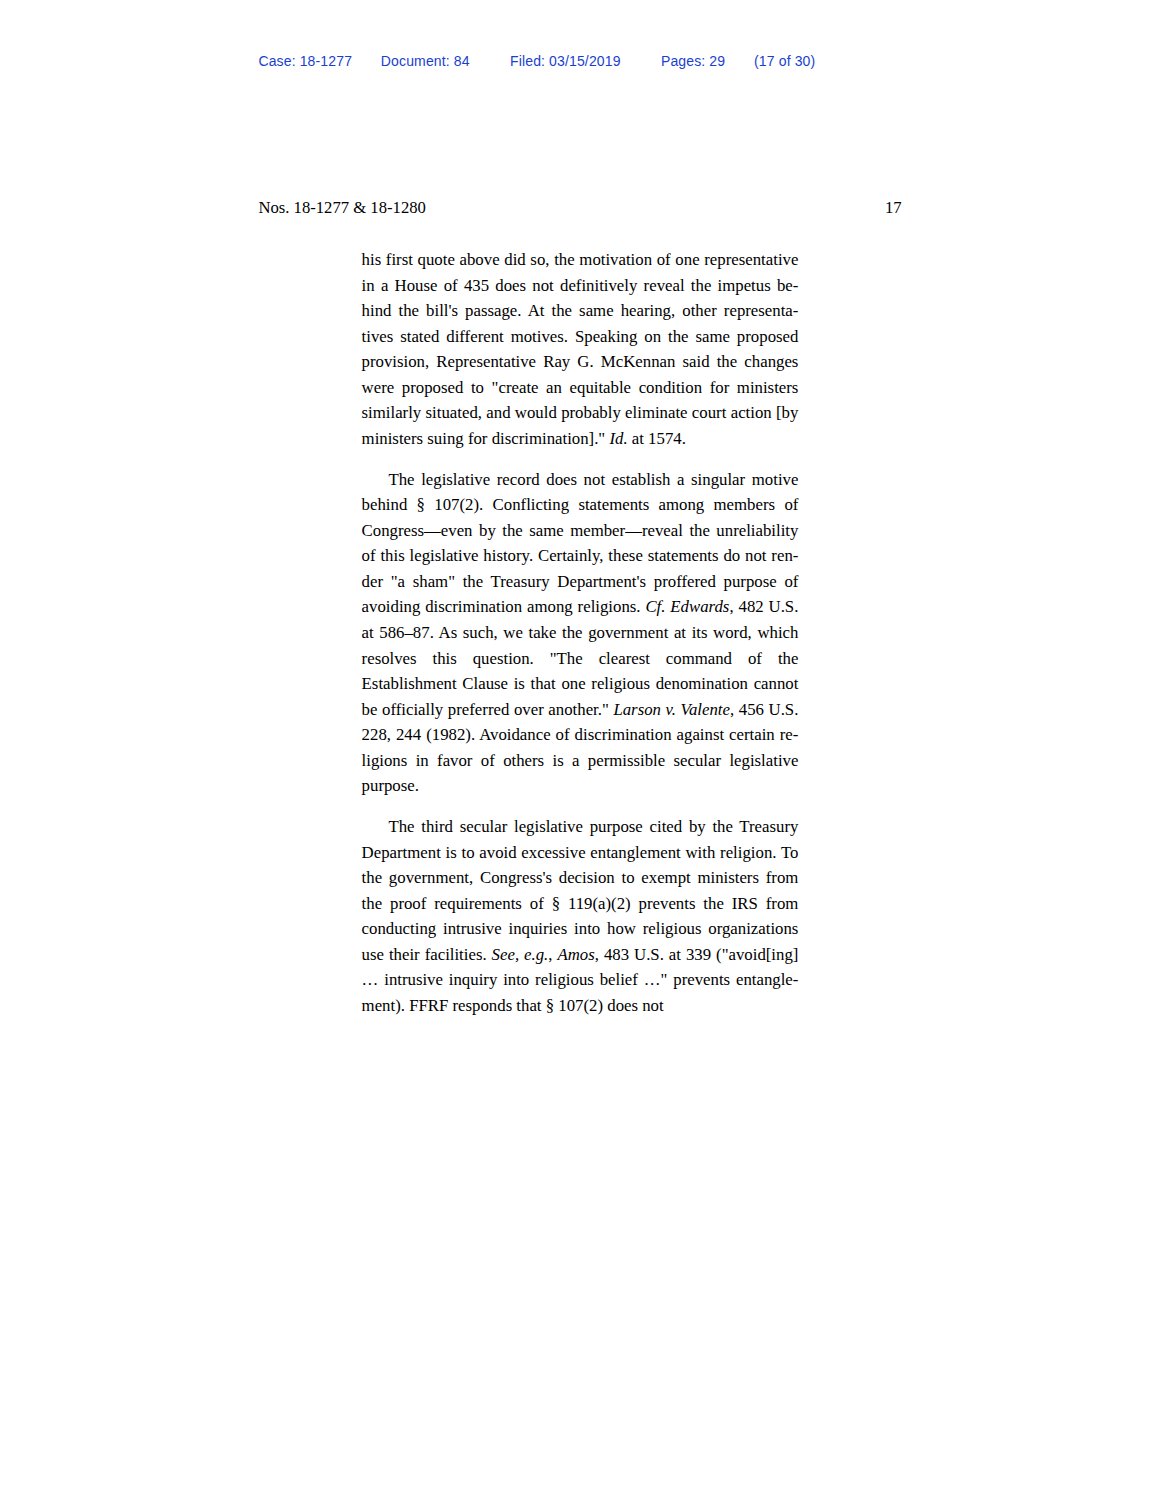Case: 18-1277 Document: 84 Filed: 03/15/2019 Pages: 29 (17 of 30)
Nos. 18-1277 & 18-1280 17
his first quote above did so, the motivation of one representative in a House of 435 does not definitively reveal the impetus behind the bill's passage. At the same hearing, other representatives stated different motives. Speaking on the same proposed provision, Representative Ray G. McKennan said the changes were proposed to "create an equitable condition for ministers similarly situated, and would probably eliminate court action [by ministers suing for discrimination]." Id. at 1574.
The legislative record does not establish a singular motive behind § 107(2). Conflicting statements among members of Congress—even by the same member—reveal the unreliability of this legislative history. Certainly, these statements do not render "a sham" the Treasury Department's proffered purpose of avoiding discrimination among religions. Cf. Edwards, 482 U.S. at 586–87. As such, we take the government at its word, which resolves this question. "The clearest command of the Establishment Clause is that one religious denomination cannot be officially preferred over another." Larson v. Valente, 456 U.S. 228, 244 (1982). Avoidance of discrimination against certain religions in favor of others is a permissible secular legislative purpose.
The third secular legislative purpose cited by the Treasury Department is to avoid excessive entanglement with religion. To the government, Congress's decision to exempt ministers from the proof requirements of § 119(a)(2) prevents the IRS from conducting intrusive inquiries into how religious organizations use their facilities. See, e.g., Amos, 483 U.S. at 339 ("avoid[ing] … intrusive inquiry into religious belief …" prevents entanglement). FFRF responds that § 107(2) does not